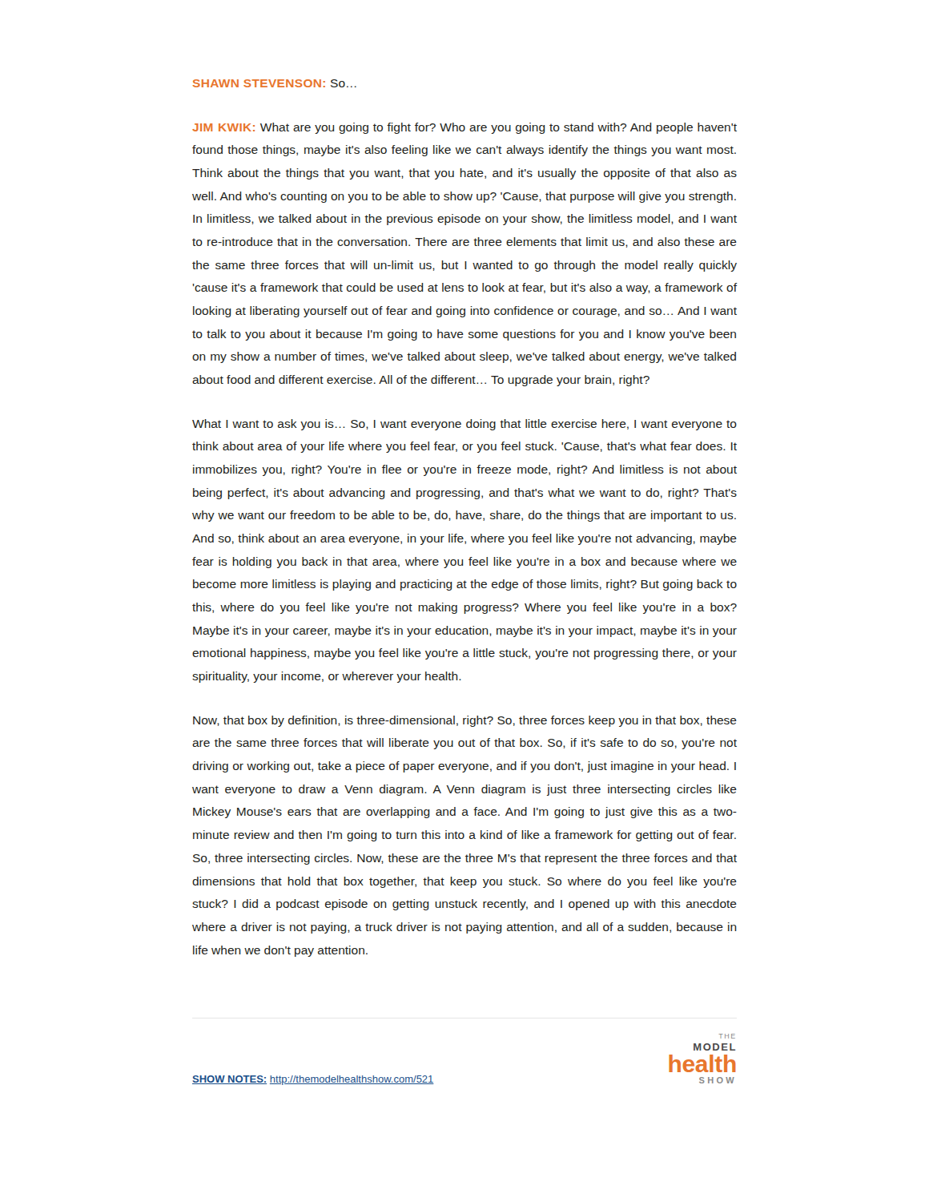SHAWN STEVENSON: So…
JIM KWIK: What are you going to fight for? Who are you going to stand with? And people haven't found those things, maybe it's also feeling like we can't always identify the things you want most. Think about the things that you want, that you hate, and it's usually the opposite of that also as well. And who's counting on you to be able to show up? 'Cause, that purpose will give you strength. In limitless, we talked about in the previous episode on your show, the limitless model, and I want to re-introduce that in the conversation. There are three elements that limit us, and also these are the same three forces that will un-limit us, but I wanted to go through the model really quickly 'cause it's a framework that could be used at lens to look at fear, but it's also a way, a framework of looking at liberating yourself out of fear and going into confidence or courage, and so… And I want to talk to you about it because I'm going to have some questions for you and I know you've been on my show a number of times, we've talked about sleep, we've talked about energy, we've talked about food and different exercise. All of the different… To upgrade your brain, right?
What I want to ask you is… So, I want everyone doing that little exercise here, I want everyone to think about area of your life where you feel fear, or you feel stuck. 'Cause, that's what fear does. It immobilizes you, right? You're in flee or you're in freeze mode, right? And limitless is not about being perfect, it's about advancing and progressing, and that's what we want to do, right? That's why we want our freedom to be able to be, do, have, share, do the things that are important to us. And so, think about an area everyone, in your life, where you feel like you're not advancing, maybe fear is holding you back in that area, where you feel like you're in a box and because where we become more limitless is playing and practicing at the edge of those limits, right? But going back to this, where do you feel like you're not making progress? Where you feel like you're in a box? Maybe it's in your career, maybe it's in your education, maybe it's in your impact, maybe it's in your emotional happiness, maybe you feel like you're a little stuck, you're not progressing there, or your spirituality, your income, or wherever your health.
Now, that box by definition, is three-dimensional, right? So, three forces keep you in that box, these are the same three forces that will liberate you out of that box. So, if it's safe to do so, you're not driving or working out, take a piece of paper everyone, and if you don't, just imagine in your head. I want everyone to draw a Venn diagram. A Venn diagram is just three intersecting circles like Mickey Mouse's ears that are overlapping and a face. And I'm going to just give this as a two-minute review and then I'm going to turn this into a kind of like a framework for getting out of fear. So, three intersecting circles. Now, these are the three M's that represent the three forces and that dimensions that hold that box together, that keep you stuck. So where do you feel like you're stuck? I did a podcast episode on getting unstuck recently, and I opened up with this anecdote where a driver is not paying, a truck driver is not paying attention, and all of a sudden, because in life when we don't pay attention.
SHOW NOTES: http://themodelhealthshow.com/521
THE MODEL health SHOW